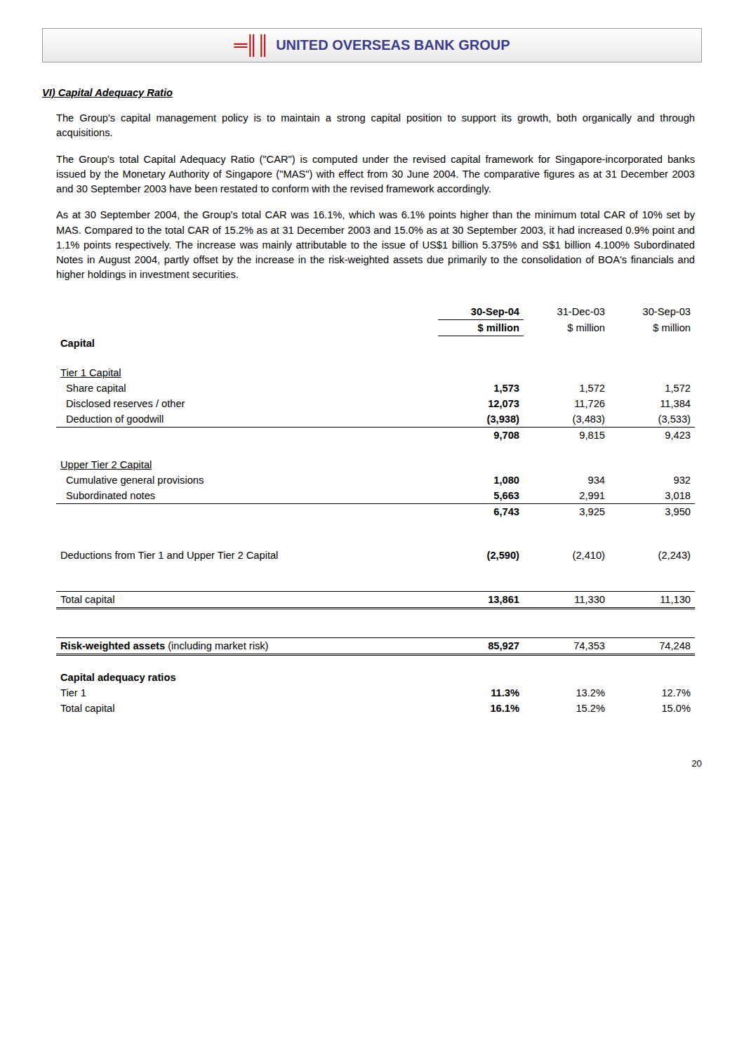═║║ UNITED OVERSEAS BANK GROUP
VI) Capital Adequacy Ratio
The Group's capital management policy is to maintain a strong capital position to support its growth, both organically and through acquisitions.
The Group's total Capital Adequacy Ratio ("CAR") is computed under the revised capital framework for Singapore-incorporated banks issued by the Monetary Authority of Singapore ("MAS") with effect from 30 June 2004. The comparative figures as at 31 December 2003 and 30 September 2003 have been restated to conform with the revised framework accordingly.
As at 30 September 2004, the Group's total CAR was 16.1%, which was 6.1% points higher than the minimum total CAR of 10% set by MAS. Compared to the total CAR of 15.2% as at 31 December 2003 and 15.0% as at 30 September 2003, it had increased 0.9% point and 1.1% points respectively. The increase was mainly attributable to the issue of US$1 billion 5.375% and S$1 billion 4.100% Subordinated Notes in August 2004, partly offset by the increase in the risk-weighted assets due primarily to the consolidation of BOA's financials and higher holdings in investment securities.
| | 30-Sep-04 | 31-Dec-03 | 30-Sep-03 |
| | $ million | $ million | $ million |
| Capital | | | |
| Tier 1 Capital | | | |
| Share capital | 1,573 | 1,572 | 1,572 |
| Disclosed reserves / other | 12,073 | 11,726 | 11,384 |
| Deduction of goodwill | (3,938) | (3,483) | (3,533) |
| | 9,708 | 9,815 | 9,423 |
| Upper Tier 2 Capital | | | |
| Cumulative general provisions | 1,080 | 934 | 932 |
| Subordinated notes | 5,663 | 2,991 | 3,018 |
| | 6,743 | 3,925 | 3,950 |
| Deductions from Tier 1 and Upper Tier 2 Capital | (2,590) | (2,410) | (2,243) |
| Total capital | 13,861 | 11,330 | 11,130 |
| Risk-weighted assets (including market risk) | 85,927 | 74,353 | 74,248 |
| Capital adequacy ratios | | | |
| Tier 1 | 11.3% | 13.2% | 12.7% |
| Total capital | 16.1% | 15.2% | 15.0% |
20